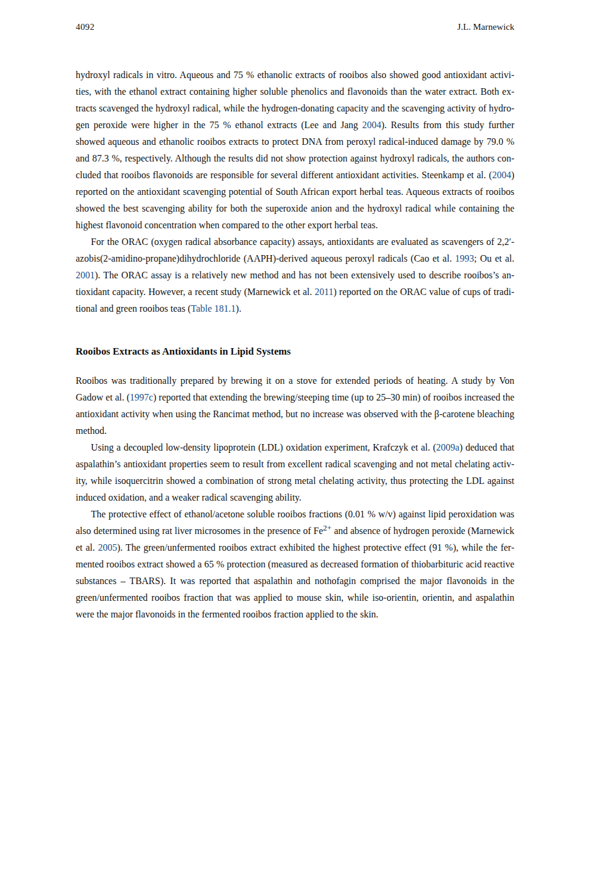4092 J.L. Marnewick
hydroxyl radicals in vitro. Aqueous and 75 % ethanolic extracts of rooibos also showed good antioxidant activities, with the ethanol extract containing higher soluble phenolics and flavonoids than the water extract. Both extracts scavenged the hydroxyl radical, while the hydrogen-donating capacity and the scavenging activity of hydrogen peroxide were higher in the 75 % ethanol extracts (Lee and Jang 2004). Results from this study further showed aqueous and ethanolic rooibos extracts to protect DNA from peroxyl radical-induced damage by 79.0 % and 87.3 %, respectively. Although the results did not show protection against hydroxyl radicals, the authors concluded that rooibos flavonoids are responsible for several different antioxidant activities. Steenkamp et al. (2004) reported on the antioxidant scavenging potential of South African export herbal teas. Aqueous extracts of rooibos showed the best scavenging ability for both the superoxide anion and the hydroxyl radical while containing the highest flavonoid concentration when compared to the other export herbal teas.
For the ORAC (oxygen radical absorbance capacity) assays, antioxidants are evaluated as scavengers of 2,2′-azobis(2-amidino-propane)dihydrochloride (AAPH)-derived aqueous peroxyl radicals (Cao et al. 1993; Ou et al. 2001). The ORAC assay is a relatively new method and has not been extensively used to describe rooibos’s antioxidant capacity. However, a recent study (Marnewick et al. 2011) reported on the ORAC value of cups of traditional and green rooibos teas (Table 181.1).
Rooibos Extracts as Antioxidants in Lipid Systems
Rooibos was traditionally prepared by brewing it on a stove for extended periods of heating. A study by Von Gadow et al. (1997c) reported that extending the brewing/steeping time (up to 25–30 min) of rooibos increased the antioxidant activity when using the Rancimat method, but no increase was observed with the β-carotene bleaching method.
Using a decoupled low-density lipoprotein (LDL) oxidation experiment, Krafczyk et al. (2009a) deduced that aspalathin’s antioxidant properties seem to result from excellent radical scavenging and not metal chelating activity, while isoquercitrin showed a combination of strong metal chelating activity, thus protecting the LDL against induced oxidation, and a weaker radical scavenging ability.
The protective effect of ethanol/acetone soluble rooibos fractions (0.01 % w/v) against lipid peroxidation was also determined using rat liver microsomes in the presence of Fe2+ and absence of hydrogen peroxide (Marnewick et al. 2005). The green/unfermented rooibos extract exhibited the highest protective effect (91 %), while the fermented rooibos extract showed a 65 % protection (measured as decreased formation of thiobarbituric acid reactive substances – TBARS). It was reported that aspalathin and nothofagin comprised the major flavonoids in the green/unfermented rooibos fraction that was applied to mouse skin, while iso-orientin, orientin, and aspalathin were the major flavonoids in the fermented rooibos fraction applied to the skin.